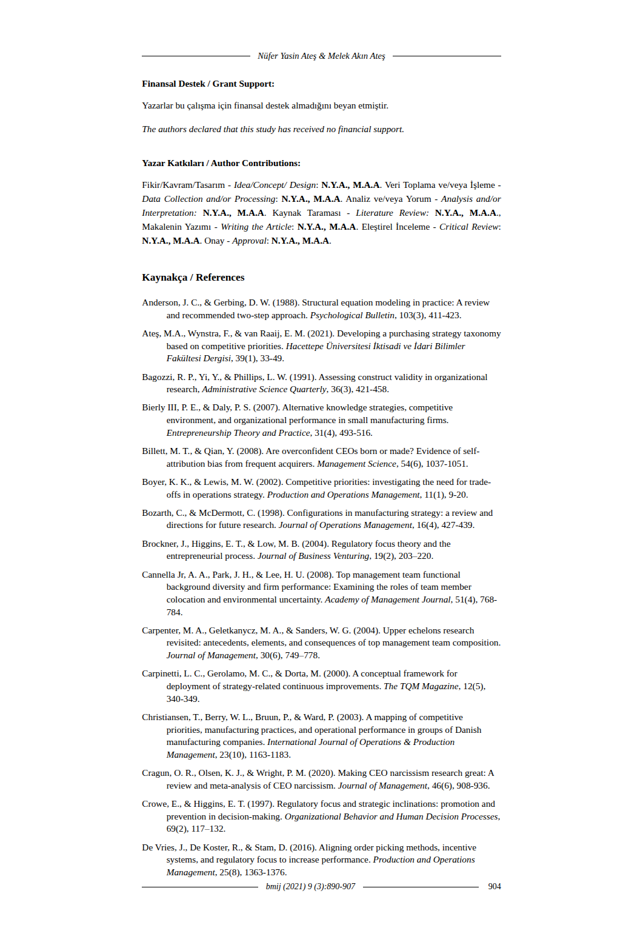Nüfer Yasin Ateş & Melek Akın Ateş
Finansal Destek / Grant Support:
Yazarlar bu çalışma için finansal destek almadığını beyan etmiştir.
The authors declared that this study has received no financial support.
Yazar Katkıları / Author Contributions:
Fikir/Kavram/Tasarım - Idea/Concept/ Design: N.Y.A., M.A.A. Veri Toplama ve/veya İşleme - Data Collection and/or Processing: N.Y.A., M.A.A. Analiz ve/veya Yorum - Analysis and/or Interpretation: N.Y.A., M.A.A. Kaynak Taraması - Literature Review: N.Y.A., M.A.A., Makalenin Yazımı - Writing the Article: N.Y.A., M.A.A. Eleştirel İnceleme - Critical Review: N.Y.A., M.A.A. Onay - Approval: N.Y.A., M.A.A.
Kaynakça / References
Anderson, J. C., & Gerbing, D. W. (1988). Structural equation modeling in practice: A review and recommended two-step approach. Psychological Bulletin, 103(3), 411-423.
Ateş, M.A., Wynstra, F., & van Raaij, E. M. (2021). Developing a purchasing strategy taxonomy based on competitive priorities. Hacettepe Üniversitesi İktisadi ve İdari Bilimler Fakültesi Dergisi, 39(1), 33-49.
Bagozzi, R. P., Yi, Y., & Phillips, L. W. (1991). Assessing construct validity in organizational research, Administrative Science Quarterly, 36(3), 421-458.
Bierly III, P. E., & Daly, P. S. (2007). Alternative knowledge strategies, competitive environment, and organizational performance in small manufacturing firms. Entrepreneurship Theory and Practice, 31(4), 493-516.
Billett, M. T., & Qian, Y. (2008). Are overconfident CEOs born or made? Evidence of self-attribution bias from frequent acquirers. Management Science, 54(6), 1037-1051.
Boyer, K. K., & Lewis, M. W. (2002). Competitive priorities: investigating the need for trade-offs in operations strategy. Production and Operations Management, 11(1), 9-20.
Bozarth, C., & McDermott, C. (1998). Configurations in manufacturing strategy: a review and directions for future research. Journal of Operations Management, 16(4), 427-439.
Brockner, J., Higgins, E. T., & Low, M. B. (2004). Regulatory focus theory and the entrepreneurial process. Journal of Business Venturing, 19(2), 203–220.
Cannella Jr, A. A., Park, J. H., & Lee, H. U. (2008). Top management team functional background diversity and firm performance: Examining the roles of team member colocation and environmental uncertainty. Academy of Management Journal, 51(4), 768-784.
Carpenter, M. A., Geletkanycz, M. A., & Sanders, W. G. (2004). Upper echelons research revisited: antecedents, elements, and consequences of top management team composition. Journal of Management, 30(6), 749–778.
Carpinetti, L. C., Gerolamo, M. C., & Dorta, M. (2000). A conceptual framework for deployment of strategy-related continuous improvements. The TQM Magazine, 12(5), 340-349.
Christiansen, T., Berry, W. L., Bruun, P., & Ward, P. (2003). A mapping of competitive priorities, manufacturing practices, and operational performance in groups of Danish manufacturing companies. International Journal of Operations & Production Management, 23(10), 1163-1183.
Cragun, O. R., Olsen, K. J., & Wright, P. M. (2020). Making CEO narcissism research great: A review and meta-analysis of CEO narcissism. Journal of Management, 46(6), 908-936.
Crowe, E., & Higgins, E. T. (1997). Regulatory focus and strategic inclinations: promotion and prevention in decision-making. Organizational Behavior and Human Decision Processes, 69(2), 117–132.
De Vries, J., De Koster, R., & Stam, D. (2016). Aligning order picking methods, incentive systems, and regulatory focus to increase performance. Production and Operations Management, 25(8), 1363-1376.
bmij (2021) 9 (3):890-907 904